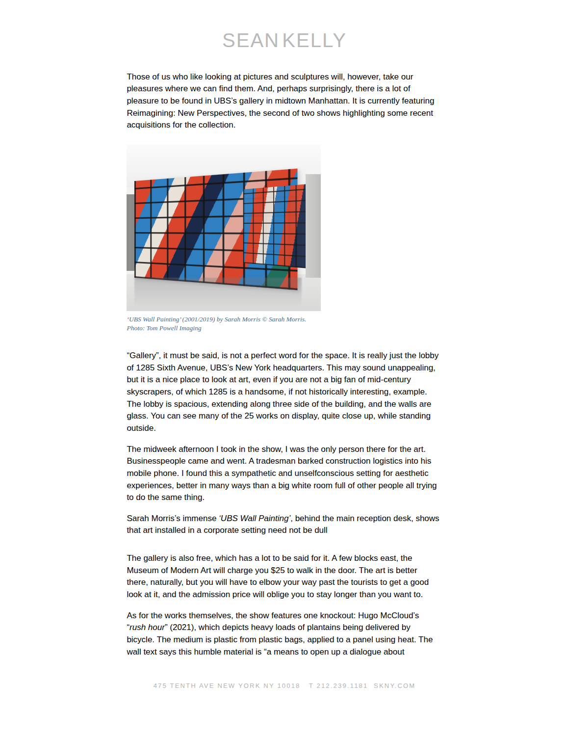SEAN KELLY
Those of us who like looking at pictures and sculptures will, however, take our pleasures where we can find them. And, perhaps surprisingly, there is a lot of pleasure to be found in UBS’s gallery in midtown Manhattan. It is currently featuring Reimagining: New Perspectives, the second of two shows highlighting some recent acquisitions for the collection.
‘UBS Wall Painting’ (2001/2019) by Sarah Morris © Sarah Morris. Photo: Tom Powell Imaging
“Gallery”, it must be said, is not a perfect word for the space. It is really just the lobby of 1285 Sixth Avenue, UBS’s New York headquarters. This may sound unappealing, but it is a nice place to look at art, even if you are not a big fan of mid-century skyscrapers, of which 1285 is a handsome, if not historically interesting, example. The lobby is spacious, extending along three side of the building, and the walls are glass. You can see many of the 25 works on display, quite close up, while standing outside.
The midweek afternoon I took in the show, I was the only person there for the art. Businesspeople came and went. A tradesman barked construction logistics into his mobile phone. I found this a sympathetic and unselfconscious setting for aesthetic experiences, better in many ways than a big white room full of other people all trying to do the same thing.
Sarah Morris’s immense ‘UBS Wall Painting’, behind the main reception desk, shows that art installed in a corporate setting need not be dull
The gallery is also free, which has a lot to be said for it. A few blocks east, the Museum of Modern Art will charge you $25 to walk in the door. The art is better there, naturally, but you will have to elbow your way past the tourists to get a good look at it, and the admission price will oblige you to stay longer than you want to.
As for the works themselves, the show features one knockout: Hugo McCloud’s “rush hour” (2021), which depicts heavy loads of plantains being delivered by bicycle. The medium is plastic from plastic bags, applied to a panel using heat. The wall text says this humble material is “a means to open up a dialogue about
475 TENTH AVE NEW YORK NY 10018 T 212.239.1181 SKNY.COM